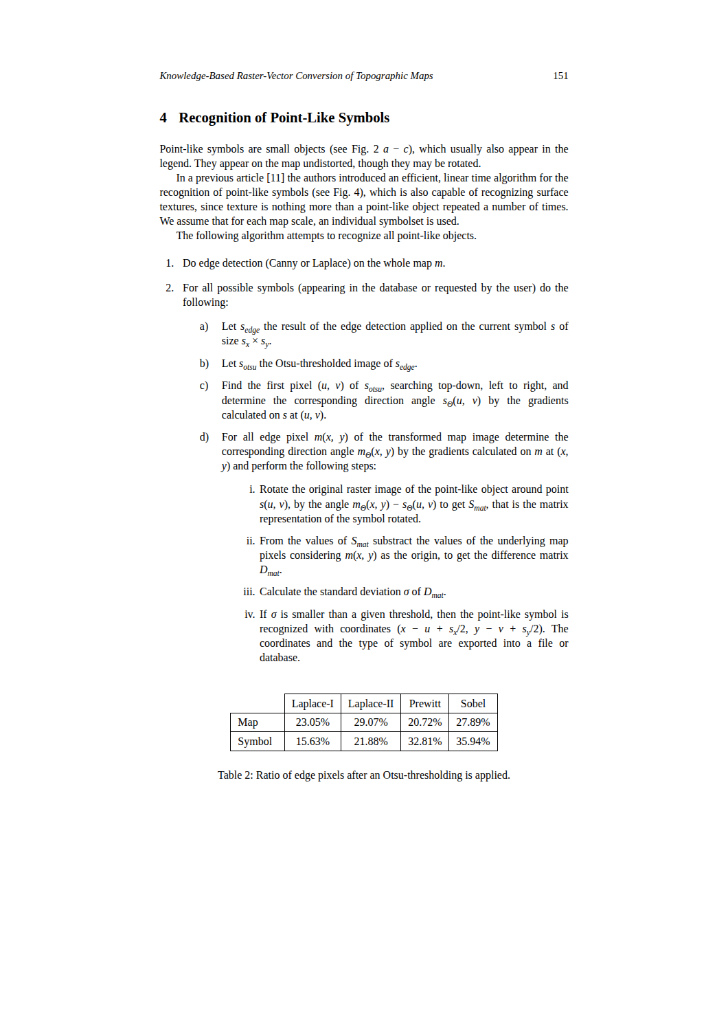Knowledge-Based Raster-Vector Conversion of Topographic Maps 151
4 Recognition of Point-Like Symbols
Point-like symbols are small objects (see Fig. 2 a − c), which usually also appear in the legend. They appear on the map undistorted, though they may be rotated.
In a previous article [11] the authors introduced an efficient, linear time algorithm for the recognition of point-like symbols (see Fig. 4), which is also capable of recognizing surface textures, since texture is nothing more than a point-like object repeated a number of times. We assume that for each map scale, an individual symbolset is used.
The following algorithm attempts to recognize all point-like objects.
Do edge detection (Canny or Laplace) on the whole map m.
For all possible symbols (appearing in the database or requested by the user) do the following:
Let sedge the result of the edge detection applied on the current symbol s of size sx × sy.
Let sotsu the Otsu-thresholded image of sedge.
Find the first pixel (u, v) of sotsu, searching top-down, left to right, and determine the corresponding direction angle sΘ(u, v) by the gradients calculated on s at (u, v).
For all edge pixel m(x, y) of the transformed map image determine the corresponding direction angle mΘ(x, y) by the gradients calculated on m at (x, y) and perform the following steps:
Rotate the original raster image of the point-like object around point s(u, v), by the angle mΘ(x, y) − sΘ(u, v) to get Smat, that is the matrix representation of the symbol rotated.
From the values of Smat substract the values of the underlying map pixels considering m(x, y) as the origin, to get the difference matrix Dmat.
Calculate the standard deviation σ of Dmat.
If σ is smaller than a given threshold, then the point-like symbol is recognized with coordinates (x − u + sx/2, y − v + sy/2). The coordinates and the type of symbol are exported into a file or database.
| | Laplace-I | Laplace-II | Prewitt | Sobel |
| --- | --- | --- | --- | --- |
| Map | 23.05% | 29.07% | 20.72% | 27.89% |
| Symbol | 15.63% | 21.88% | 32.81% | 35.94% |
Table 2: Ratio of edge pixels after an Otsu-thresholding is applied.